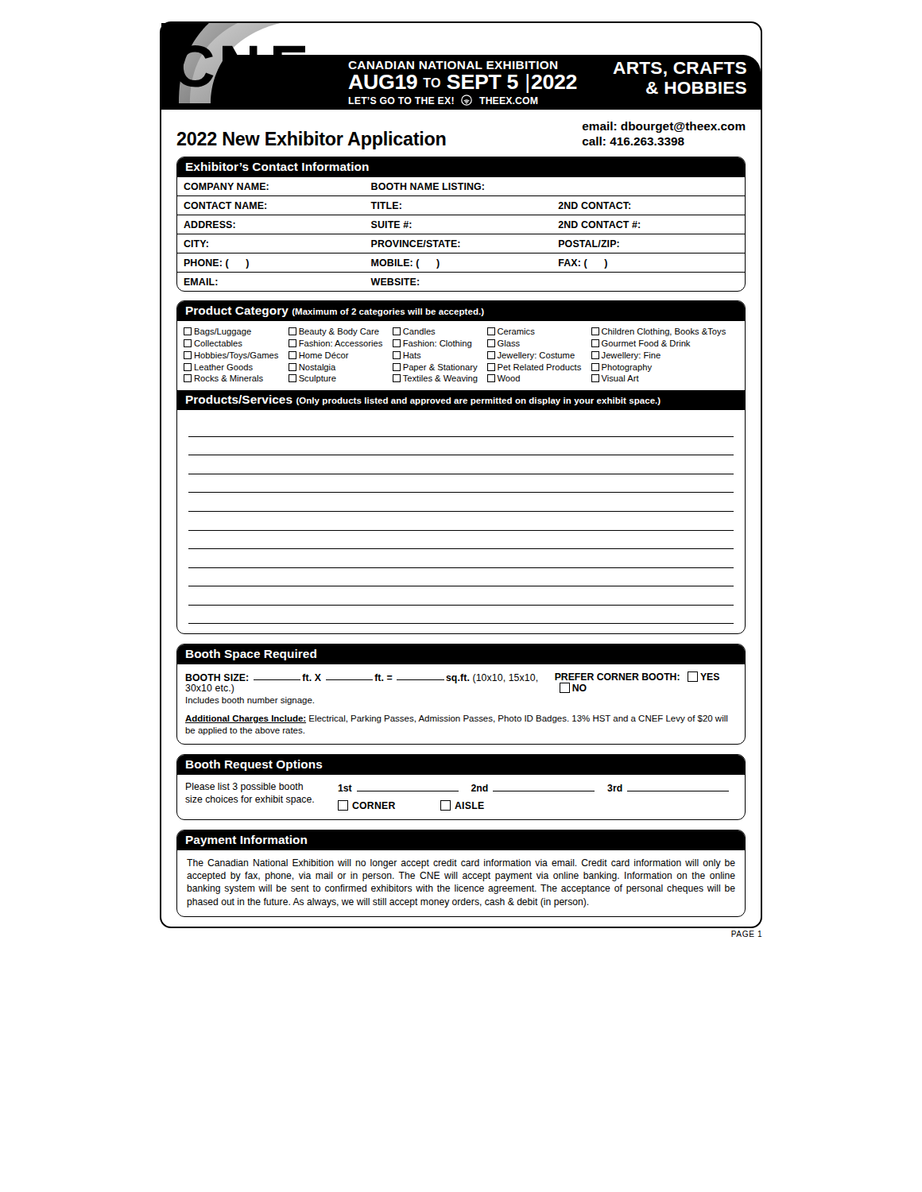C N E
CANADIAN NATIONAL EXHIBITION
AUG19 TO SEPT 5 |2022
LET’S GO TO THE EX! THEEX.COM
ARTS, CRAFTS
& HOBBIES
2022 New Exhibitor Application
email: dbourget@theex.com
call: 416.263.3398
Exhibitor’s Contact Information
| COMPANY NAME: | BOOTH NAME LISTING: |
| CONTACT NAME: | TITLE: | 2ND CONTACT: |
| ADDRESS: | SUITE #: | 2ND CONTACT #: |
| CITY: | PROVINCE/STATE: | POSTAL/ZIP: |
| PHONE: ( ) | MOBILE: ( ) | FAX: ( ) |
| EMAIL: | WEBSITE: |
Product Category (Maximum of 2 categories will be accepted.)
| Bags/Luggage | Beauty & Body Care | Candles | Ceramics | Children Clothing, Books &Toys |
| Collectables | Fashion: Accessories | Fashion: Clothing | Glass | Gourmet Food & Drink |
| Hobbies/Toys/Games | Home Décor | Hats | Jewellery: Costume | Jewellery: Fine |
| Leather Goods | Nostalgia | Paper & Stationary | Pet Related Products | Photography |
| Rocks & Minerals | Sculpture | Textiles & Weaving | Wood | Visual Art |
Products/Services (Only products listed and approved are permitted on display in your exhibit space.)
Booth Space Required
BOOTH SIZE: ft. X ft. = sq.ft. (10x10, 15x10, 30x10 etc.)
PREFER CORNER BOOTH: YES NO
Includes booth number signage.
Additional Charges Include: Electrical, Parking Passes, Admission Passes, Photo ID Badges. 13% HST and a CNEF Levy of $20 will be applied to the above rates.
Booth Request Options
Please list 3 possible booth
size choices for exhibit space.
1st 2nd 3rd
CORNER AISLE
Payment Information
The Canadian National Exhibition will no longer accept credit card information via email. Credit card information will only be accepted by fax, phone, via mail or in person. The CNE will accept payment via online banking. Information on the online banking system will be sent to confirmed exhibitors with the licence agreement. The acceptance of personal cheques will be phased out in the future. As always, we will still accept money orders, cash & debit (in person).
PAGE 1